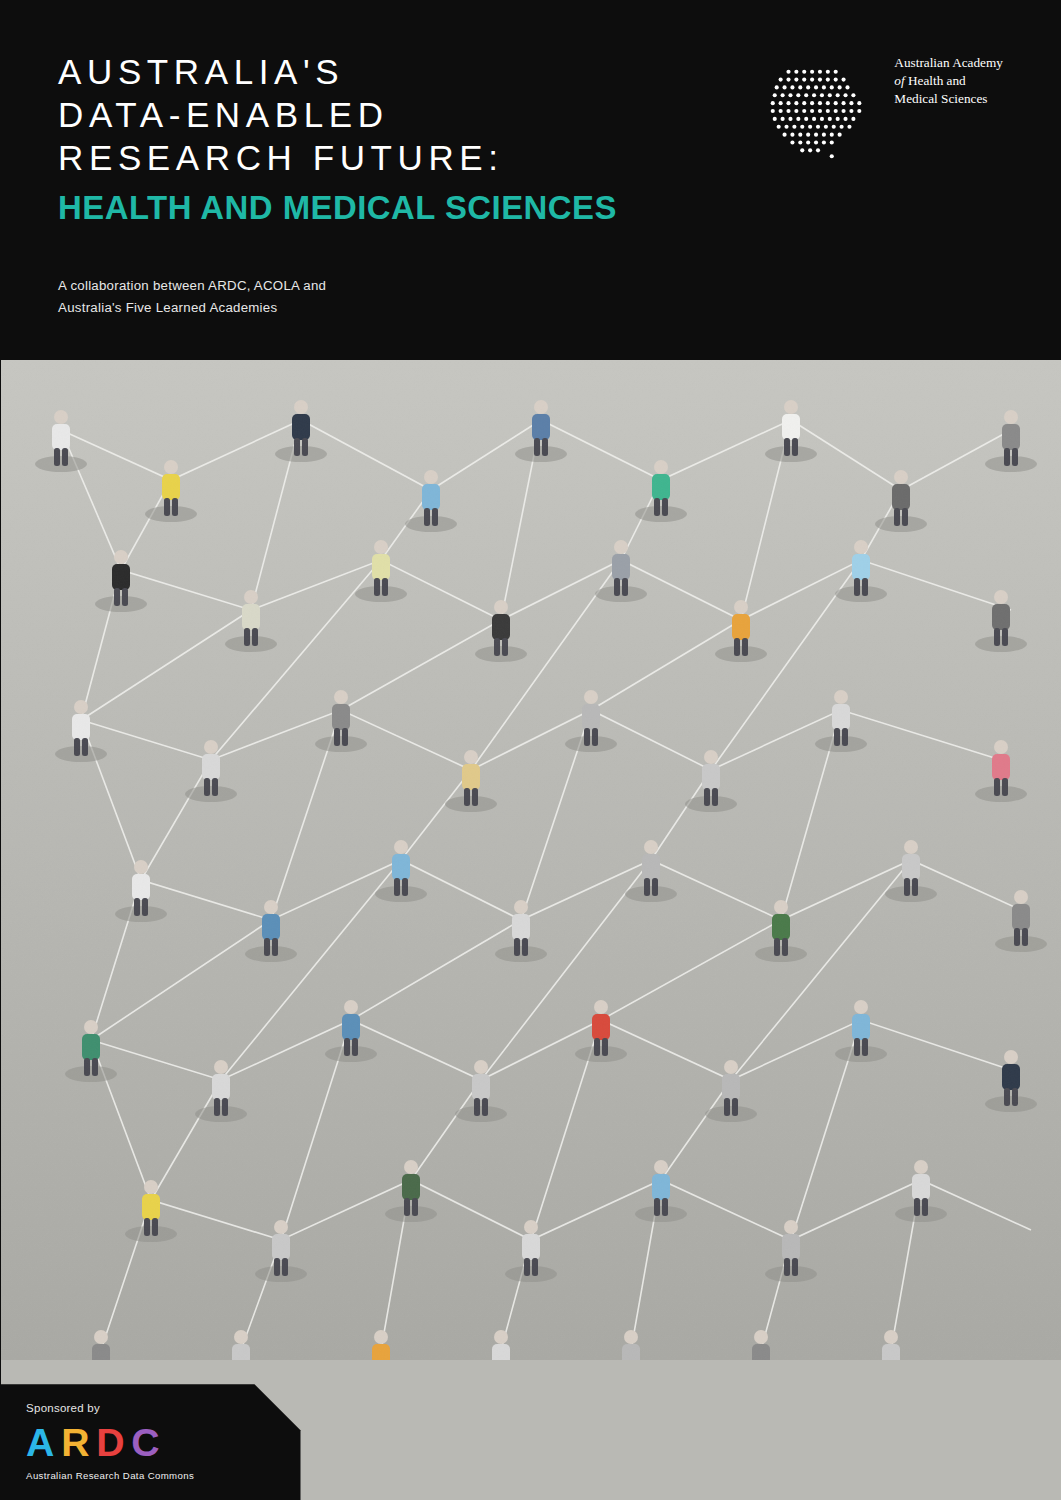Australia's
Data-Enabled
Research Future: Health and Medical Sciences
A collaboration between ARDC, ACOLA and
Australia's Five Learned Academies
Australian Academy
of Health and
Medical Sciences
Sponsored by
ARDC
Australian Research Data Commons